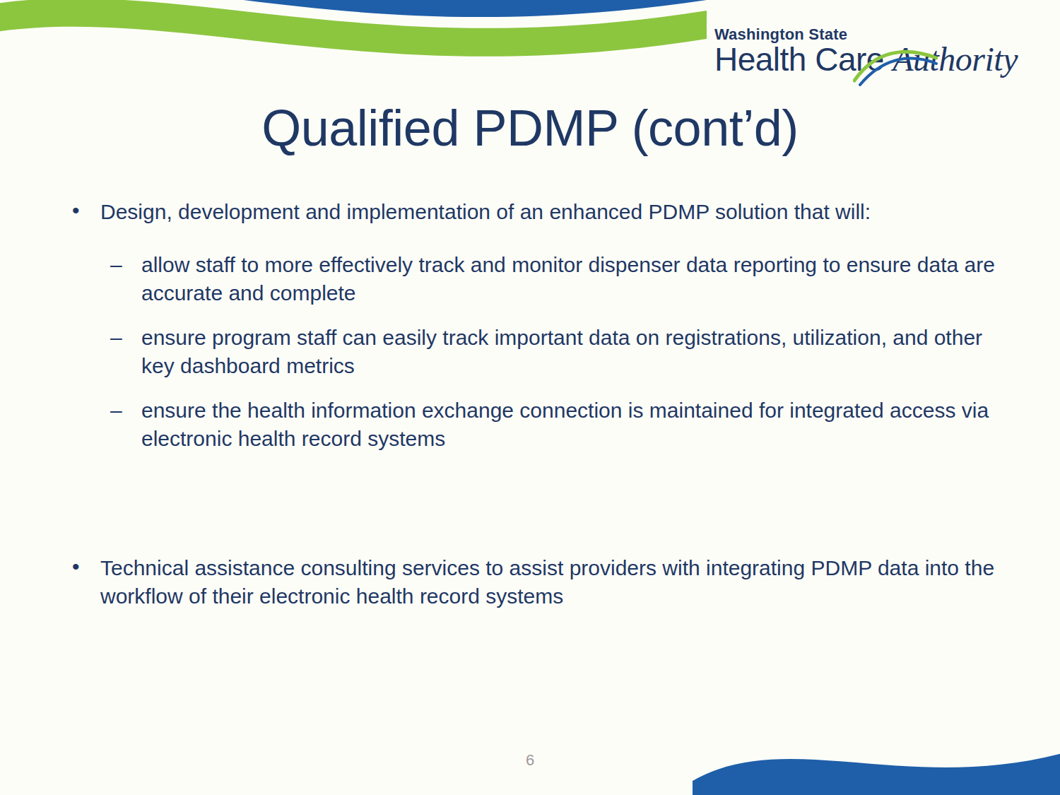Washington State
Health Care Authority
Qualified PDMP (cont’d)
Design, development and implementation of an enhanced PDMP solution that will:
allow staff to more effectively track and monitor dispenser data reporting to ensure data are accurate and complete
ensure program staff can easily track important data on registrations, utilization, and other key dashboard metrics
ensure the health information exchange connection is maintained for integrated access via electronic health record systems
Technical assistance consulting services to assist providers with integrating PDMP data into the workflow of their electronic health record systems
6